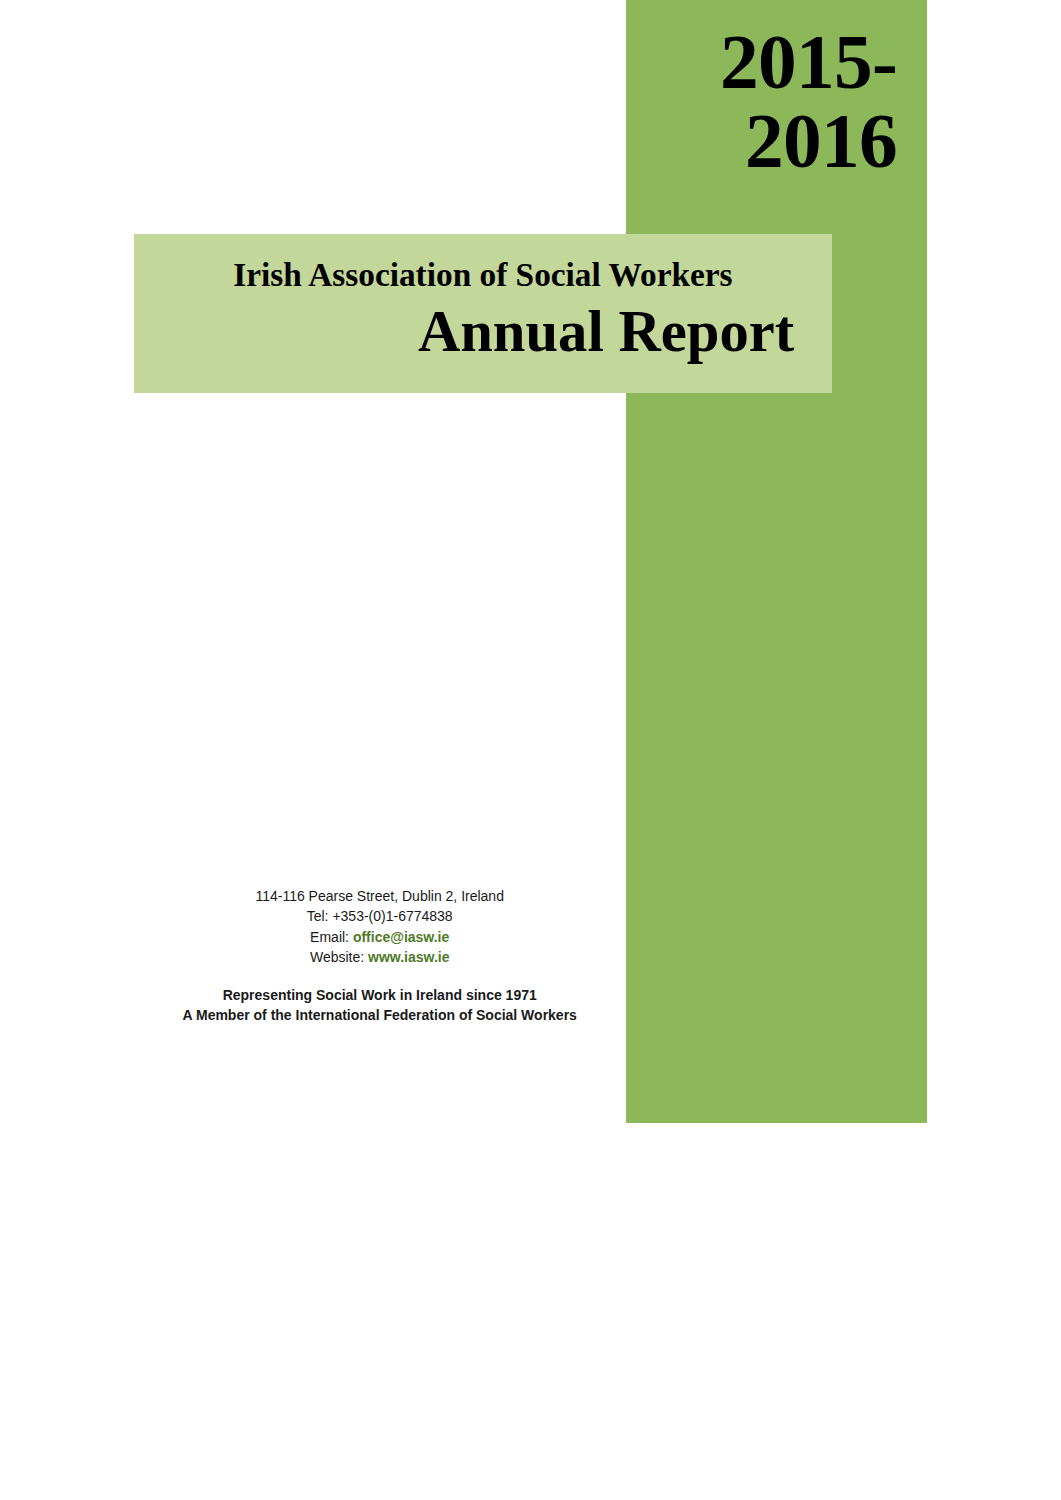2015-
2016
Irish Association of Social Workers
Annual Report
114-116 Pearse Street, Dublin 2, Ireland
Tel: +353-(0)1-6774838
Email: office@iasw.ie
Website: www.iasw.ie
Representing Social Work in Ireland since 1971
A Member of the International Federation of Social Workers